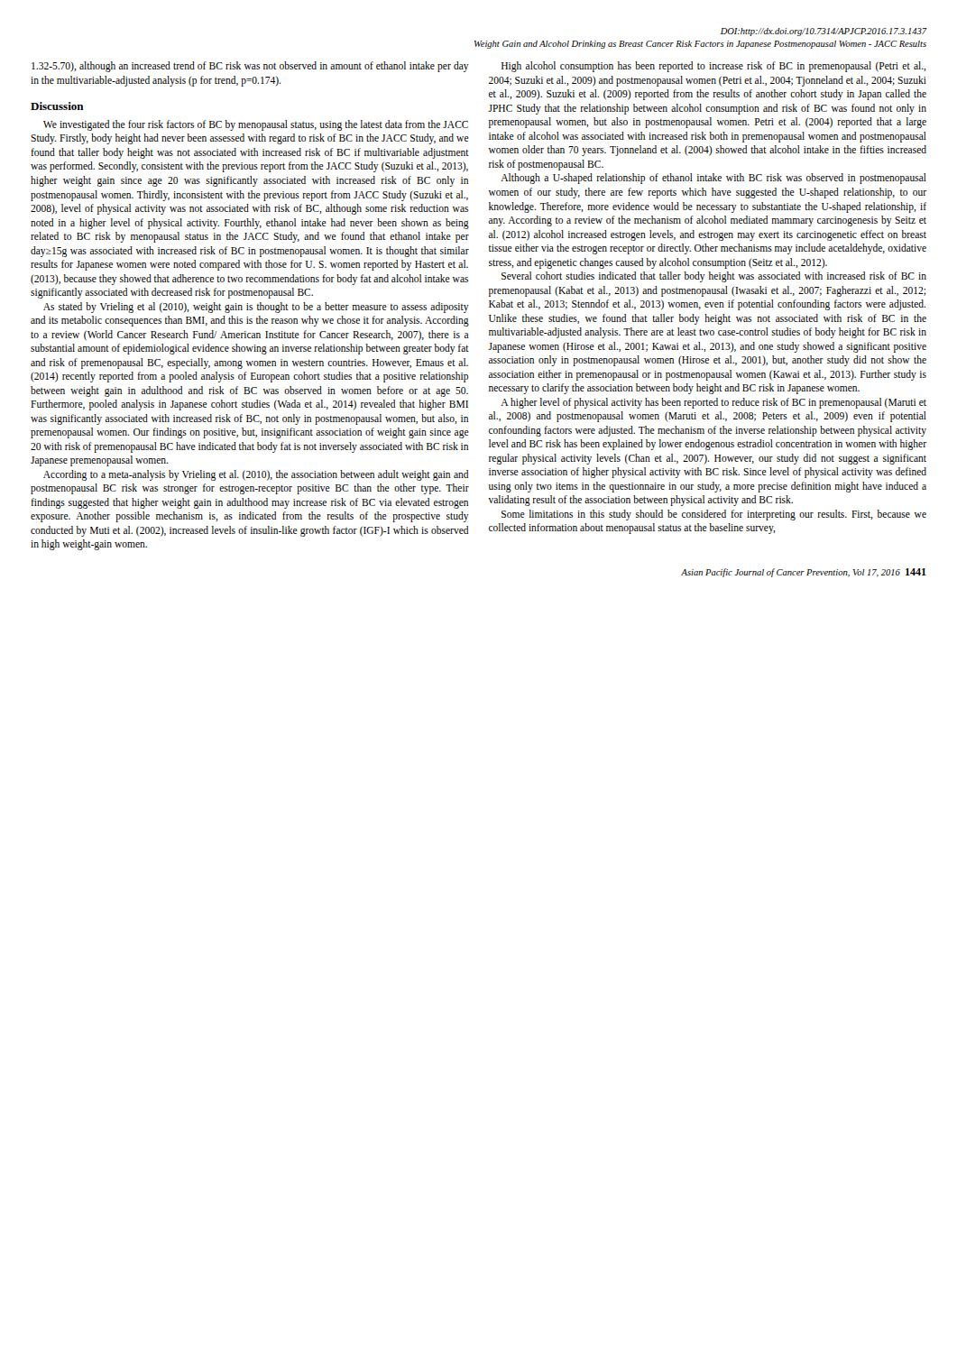DOI:http://dx.doi.org/10.7314/APJCP.2016.17.3.1437
Weight Gain and Alcohol Drinking as Breast Cancer Risk Factors in Japanese Postmenopausal Women - JACC Results
1.32-5.70), although an increased trend of BC risk was not observed in amount of ethanol intake per day in the multivariable-adjusted analysis (p for trend, p=0.174).
Discussion
We investigated the four risk factors of BC by menopausal status, using the latest data from the JACC Study. Firstly, body height had never been assessed with regard to risk of BC in the JACC Study, and we found that taller body height was not associated with increased risk of BC if multivariable adjustment was performed. Secondly, consistent with the previous report from the JACC Study (Suzuki et al., 2013), higher weight gain since age 20 was significantly associated with increased risk of BC only in postmenopausal women. Thirdly, inconsistent with the previous report from JACC Study (Suzuki et al., 2008), level of physical activity was not associated with risk of BC, although some risk reduction was noted in a higher level of physical activity. Fourthly, ethanol intake had never been shown as being related to BC risk by menopausal status in the JACC Study, and we found that ethanol intake per day≥15g was associated with increased risk of BC in postmenopausal women. It is thought that similar results for Japanese women were noted compared with those for U. S. women reported by Hastert et al. (2013), because they showed that adherence to two recommendations for body fat and alcohol intake was significantly associated with decreased risk for postmenopausal BC.
As stated by Vrieling et al (2010), weight gain is thought to be a better measure to assess adiposity and its metabolic consequences than BMI, and this is the reason why we chose it for analysis. According to a review (World Cancer Research Fund/ American Institute for Cancer Research, 2007), there is a substantial amount of epidemiological evidence showing an inverse relationship between greater body fat and risk of premenopausal BC, especially, among women in western countries. However, Emaus et al. (2014) recently reported from a pooled analysis of European cohort studies that a positive relationship between weight gain in adulthood and risk of BC was observed in women before or at age 50. Furthermore, pooled analysis in Japanese cohort studies (Wada et al., 2014) revealed that higher BMI was significantly associated with increased risk of BC, not only in postmenopausal women, but also, in premenopausal women. Our findings on positive, but, insignificant association of weight gain since age 20 with risk of premenopausal BC have indicated that body fat is not inversely associated with BC risk in Japanese premenopausal women.
According to a meta-analysis by Vrieling et al. (2010), the association between adult weight gain and postmenopausal BC risk was stronger for estrogen-receptor positive BC than the other type. Their findings suggested that higher weight gain in adulthood may increase risk of BC via elevated estrogen exposure. Another possible mechanism is, as indicated from the results of the prospective study conducted by Muti et al. (2002), increased levels of insulin-like growth factor (IGF)-I which is observed in high weight-gain women.
High alcohol consumption has been reported to increase risk of BC in premenopausal (Petri et al., 2004; Suzuki et al., 2009) and postmenopausal women (Petri et al., 2004; Tjonneland et al., 2004; Suzuki et al., 2009). Suzuki et al. (2009) reported from the results of another cohort study in Japan called the JPHC Study that the relationship between alcohol consumption and risk of BC was found not only in premenopausal women, but also in postmenopausal women. Petri et al. (2004) reported that a large intake of alcohol was associated with increased risk both in premenopausal women and postmenopausal women older than 70 years. Tjonneland et al. (2004) showed that alcohol intake in the fifties increased risk of postmenopausal BC.
Although a U-shaped relationship of ethanol intake with BC risk was observed in postmenopausal women of our study, there are few reports which have suggested the U-shaped relationship, to our knowledge. Therefore, more evidence would be necessary to substantiate the U-shaped relationship, if any. According to a review of the mechanism of alcohol mediated mammary carcinogenesis by Seitz et al. (2012) alcohol increased estrogen levels, and estrogen may exert its carcinogenetic effect on breast tissue either via the estrogen receptor or directly. Other mechanisms may include acetaldehyde, oxidative stress, and epigenetic changes caused by alcohol consumption (Seitz et al., 2012).
Several cohort studies indicated that taller body height was associated with increased risk of BC in premenopausal (Kabat et al., 2013) and postmenopausal (Iwasaki et al., 2007; Fagherazzi et al., 2012; Kabat et al., 2013; Stenndof et al., 2013) women, even if potential confounding factors were adjusted. Unlike these studies, we found that taller body height was not associated with risk of BC in the multivariable-adjusted analysis. There are at least two case-control studies of body height for BC risk in Japanese women (Hirose et al., 2001; Kawai et al., 2013), and one study showed a significant positive association only in postmenopausal women (Hirose et al., 2001), but, another study did not show the association either in premenopausal or in postmenopausal women (Kawai et al., 2013). Further study is necessary to clarify the association between body height and BC risk in Japanese women.
A higher level of physical activity has been reported to reduce risk of BC in premenopausal (Maruti et al., 2008) and postmenopausal women (Maruti et al., 2008; Peters et al., 2009) even if potential confounding factors were adjusted. The mechanism of the inverse relationship between physical activity level and BC risk has been explained by lower endogenous estradiol concentration in women with higher regular physical activity levels (Chan et al., 2007). However, our study did not suggest a significant inverse association of higher physical activity with BC risk. Since level of physical activity was defined using only two items in the questionnaire in our study, a more precise definition might have induced a validating result of the association between physical activity and BC risk.
Some limitations in this study should be considered for interpreting our results. First, because we collected information about menopausal status at the baseline survey,
Asian Pacific Journal of Cancer Prevention, Vol 17, 2016 1441